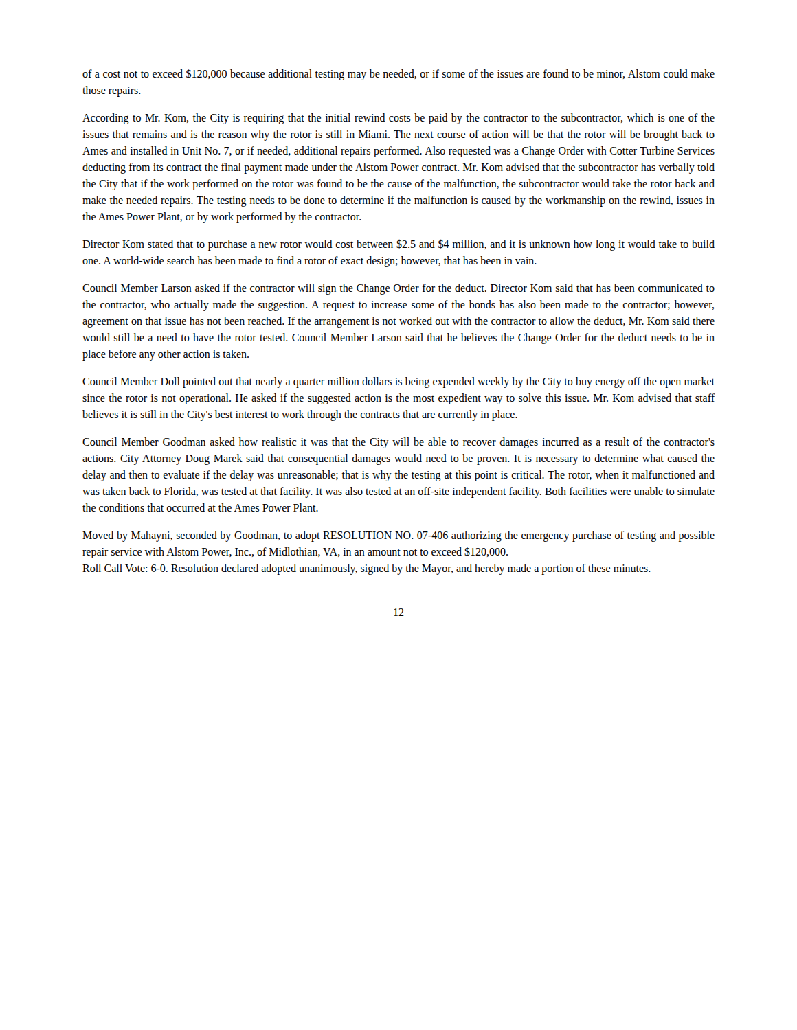of a cost not to exceed $120,000 because additional testing may be needed, or if some of the issues are found to be minor, Alstom could make those repairs.
According to Mr. Kom, the City is requiring that the initial rewind costs be paid by the contractor to the subcontractor, which is one of the issues that remains and is the reason why the rotor is still in Miami. The next course of action will be that the rotor will be brought back to Ames and installed in Unit No. 7, or if needed, additional repairs performed. Also requested was a Change Order with Cotter Turbine Services deducting from its contract the final payment made under the Alstom Power contract. Mr. Kom advised that the subcontractor has verbally told the City that if the work performed on the rotor was found to be the cause of the malfunction, the subcontractor would take the rotor back and make the needed repairs. The testing needs to be done to determine if the malfunction is caused by the workmanship on the rewind, issues in the Ames Power Plant, or by work performed by the contractor.
Director Kom stated that to purchase a new rotor would cost between $2.5 and $4 million, and it is unknown how long it would take to build one. A world-wide search has been made to find a rotor of exact design; however, that has been in vain.
Council Member Larson asked if the contractor will sign the Change Order for the deduct. Director Kom said that has been communicated to the contractor, who actually made the suggestion. A request to increase some of the bonds has also been made to the contractor; however, agreement on that issue has not been reached. If the arrangement is not worked out with the contractor to allow the deduct, Mr. Kom said there would still be a need to have the rotor tested. Council Member Larson said that he believes the Change Order for the deduct needs to be in place before any other action is taken.
Council Member Doll pointed out that nearly a quarter million dollars is being expended weekly by the City to buy energy off the open market since the rotor is not operational. He asked if the suggested action is the most expedient way to solve this issue. Mr. Kom advised that staff believes it is still in the City's best interest to work through the contracts that are currently in place.
Council Member Goodman asked how realistic it was that the City will be able to recover damages incurred as a result of the contractor's actions. City Attorney Doug Marek said that consequential damages would need to be proven. It is necessary to determine what caused the delay and then to evaluate if the delay was unreasonable; that is why the testing at this point is critical. The rotor, when it malfunctioned and was taken back to Florida, was tested at that facility. It was also tested at an off-site independent facility. Both facilities were unable to simulate the conditions that occurred at the Ames Power Plant.
Moved by Mahayni, seconded by Goodman, to adopt RESOLUTION NO. 07-406 authorizing the emergency purchase of testing and possible repair service with Alstom Power, Inc., of Midlothian, VA, in an amount not to exceed $120,000.
Roll Call Vote: 6-0. Resolution declared adopted unanimously, signed by the Mayor, and hereby made a portion of these minutes.
12